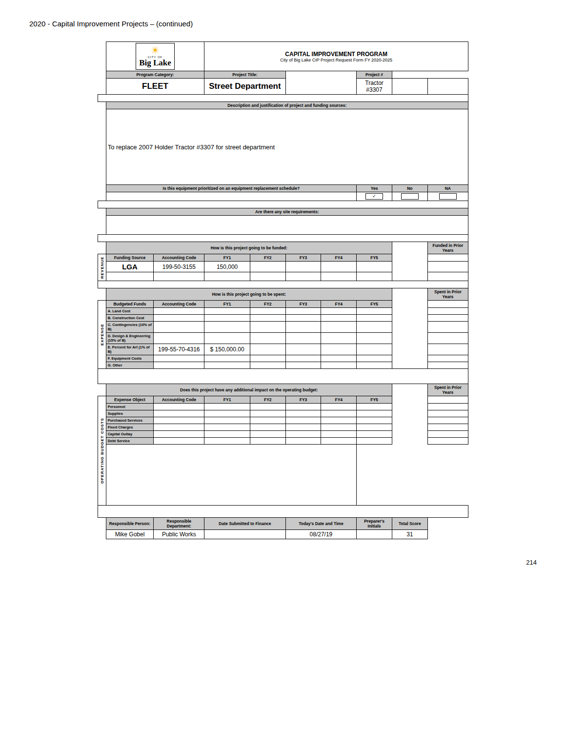2020 - Capital Improvement Projects – (continued)
| | ☀ CITY OF Big Lake | CAPITAL IMPROVEMENT PROGRAM City of Big Lake CIP Project Request Form FY 2020-2025 |
| | Program Category: | Project Title: | | | Project # | | |
| | FLEET | Street Department | | | Tractor #3307 | | |
| | Description and justification of project and funding sources: |
| | To replace 2007 Holder Tractor #3307 for street department |
| | Is this equipment prioritized on an equipment replacement schedule? | Yes | No | NA |
| | | ✓ | | |
| | Are there any site requirements: |
| | How is this project going to be funded: | | Funded in Prior Years |
| REVENUE | Funding Source | Accounting Code | FY1 | FY2 | FY3 | FY4 | FY5 | | |
| LGA | 199-50-3155 | 150,000 | | | | | | |
| | How is this project going to be spent: | | Spent in Prior Years |
| EXPENSE | Budgeted Funds | Accounting Code | FY1 | FY2 | FY3 | FY4 | FY5 | | |
| A. Land Cost | | | | | | | | |
| B. Construction Cost | | | | | | | | |
| C. Contingencies (10% of B) | | | | | | | | |
| D. Design & Engineering (15% of B) | | | | | | | | |
| E. Percent for Art (1% of B) | 199-55-70-4316 | $ 150,000.00 | | | | | | |
| F. Equipment Costs | | | | | | | | |
| G. Other | | | | | | | | |
| | Does this project have any additional impact on the operating budget: | | Spent in Prior Years |
| OPERATING BUDGET COSTS | Expense Object | Accounting Code | FY1 | FY2 | FY3 | FY4 | FY5 | | |
| Personnel | | | | | | | | |
| Supplies | | | | | | | | |
| Purchased Services | | | | | | | | |
| Fixed Charges | | | | | | | | |
| Capital Outlay | | | | | | | | |
| Debt Service | | | | | | | | |
| | Responsible Person: | Responsible Department: | Date Submitted to Finance | Today's Date and Time | Preparer's Initials | Total Score | |
| | Mike Gobel | Public Works | | 08/27/19 | | 31 | |
214